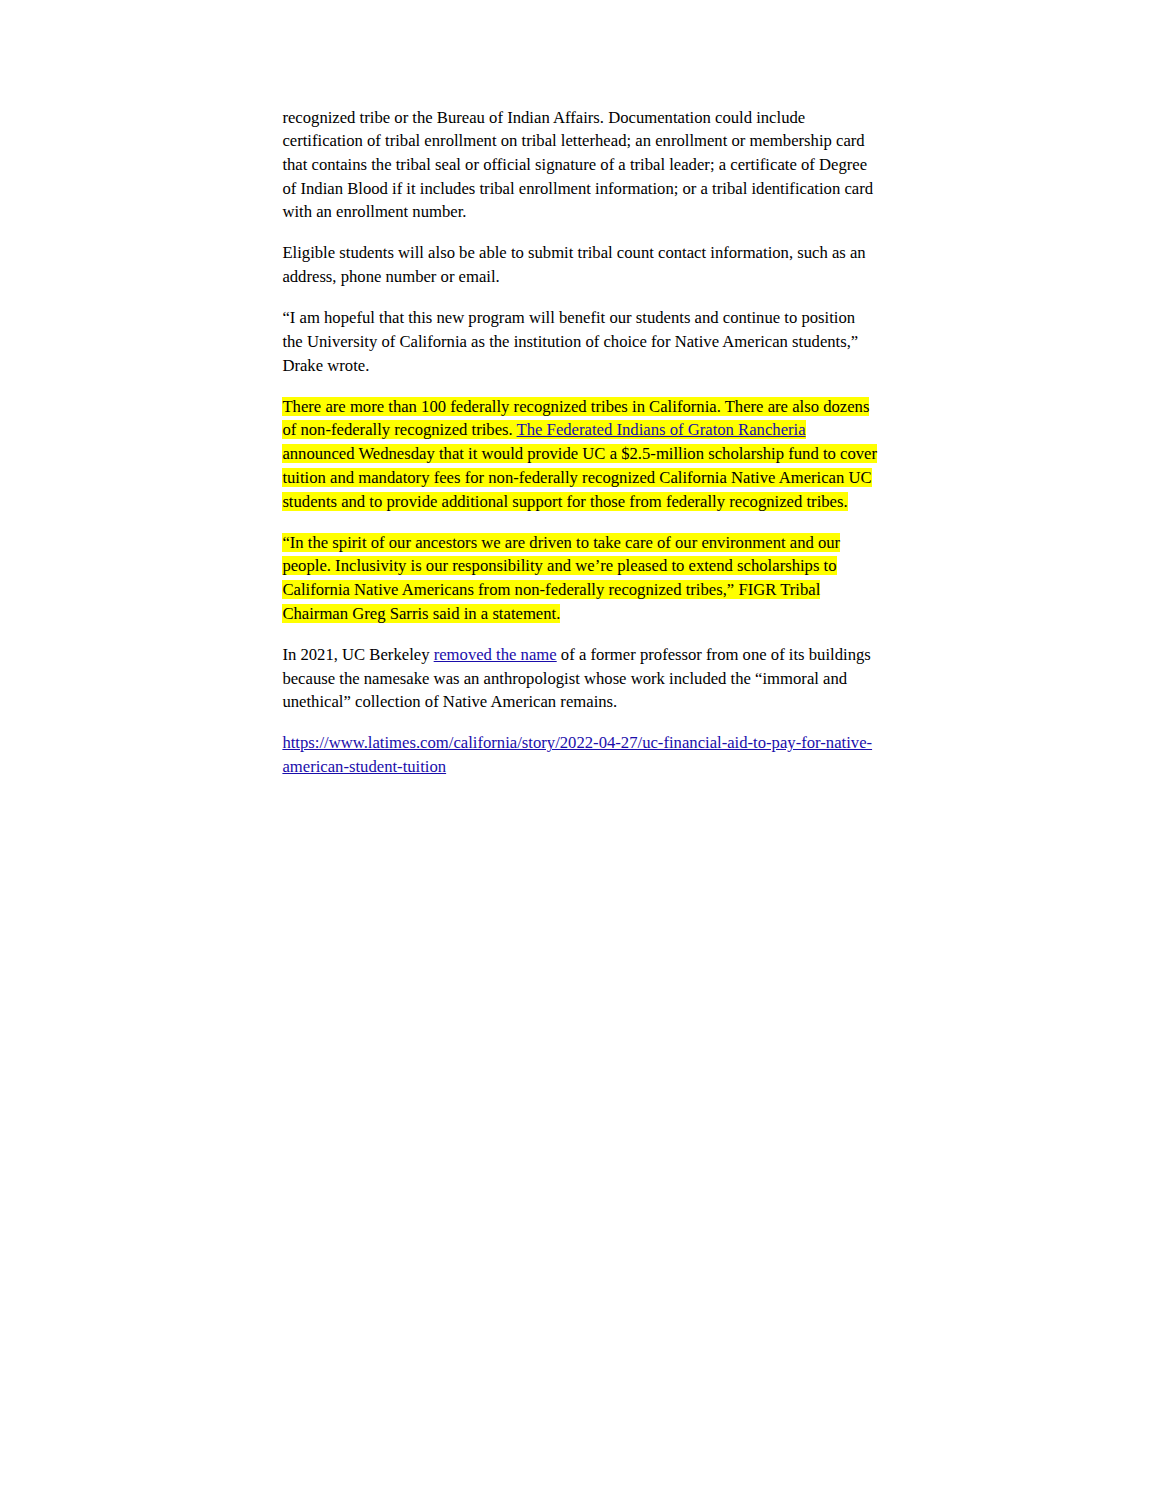recognized tribe or the Bureau of Indian Affairs. Documentation could include certification of tribal enrollment on tribal letterhead; an enrollment or membership card that contains the tribal seal or official signature of a tribal leader; a certificate of Degree of Indian Blood if it includes tribal enrollment information; or a tribal identification card with an enrollment number.
Eligible students will also be able to submit tribal count contact information, such as an address, phone number or email.
“I am hopeful that this new program will benefit our students and continue to position the University of California as the institution of choice for Native American students,” Drake wrote.
There are more than 100 federally recognized tribes in California. There are also dozens of non-federally recognized tribes. The Federated Indians of Graton Rancheria announced Wednesday that it would provide UC a $2.5-million scholarship fund to cover tuition and mandatory fees for non-federally recognized California Native American UC students and to provide additional support for those from federally recognized tribes.
“In the spirit of our ancestors we are driven to take care of our environment and our people. Inclusivity is our responsibility and we’re pleased to extend scholarships to California Native Americans from non-federally recognized tribes,” FIGR Tribal Chairman Greg Sarris said in a statement.
In 2021, UC Berkeley removed the name of a former professor from one of its buildings because the namesake was an anthropologist whose work included the “immoral and unethical” collection of Native American remains.
https://www.latimes.com/california/story/2022-04-27/uc-financial-aid-to-pay-for-native-american-student-tuition